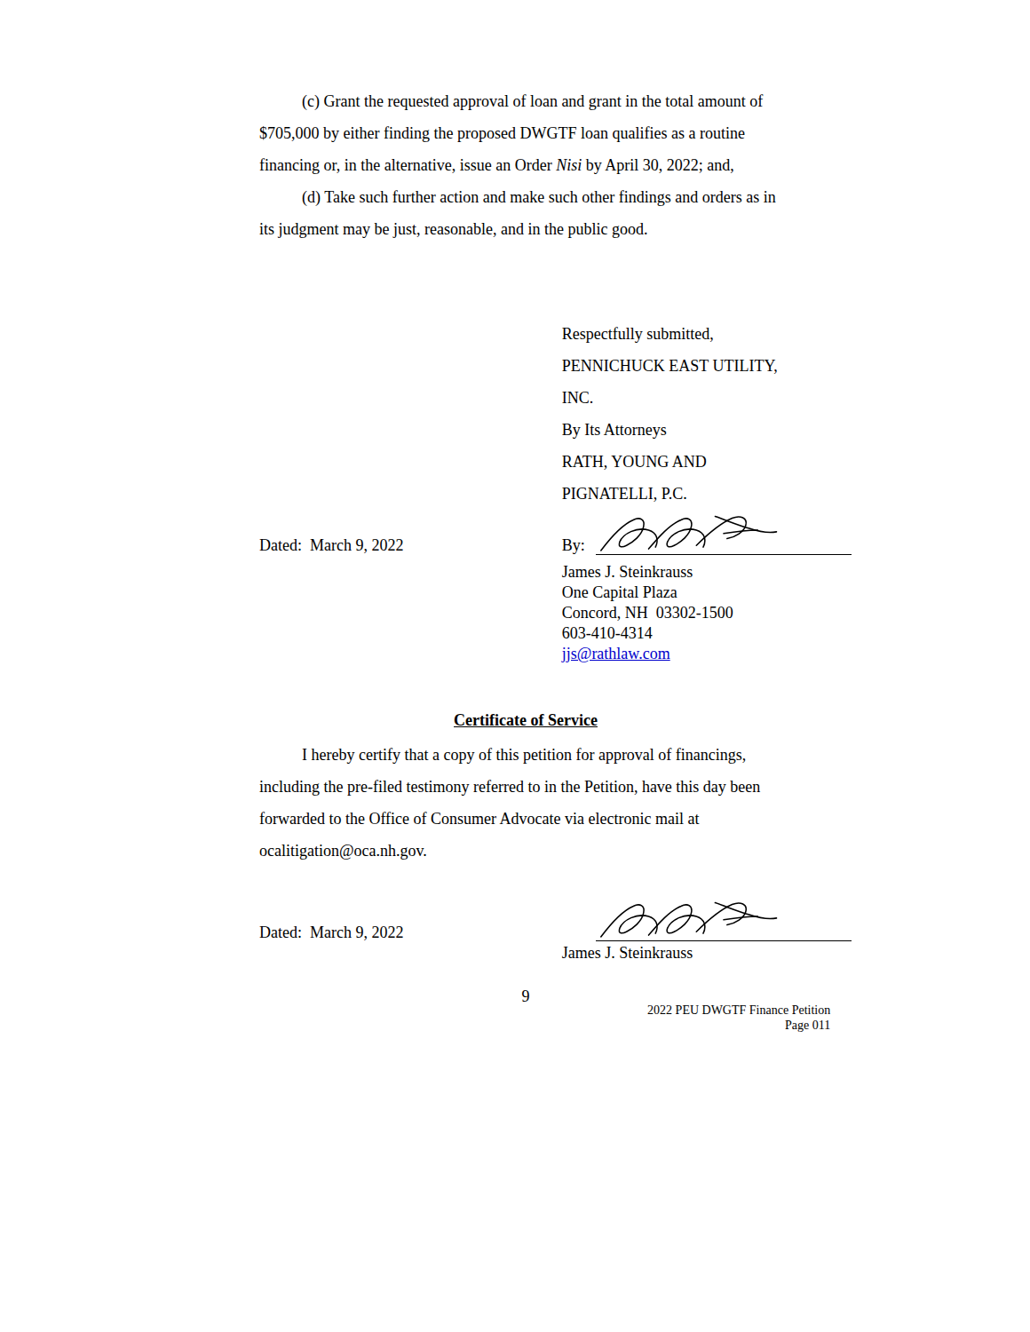(c) Grant the requested approval of loan and grant in the total amount of $705,000 by either finding the proposed DWGTF loan qualifies as a routine financing or, in the alternative, issue an Order Nisi by April 30, 2022; and,
(d) Take such further action and make such other findings and orders as in its judgment may be just, reasonable, and in the public good.
Respectfully submitted,
PENNICHUCK EAST UTILITY, INC.
By Its Attorneys
RATH, YOUNG AND PIGNATELLI, P.C.
Dated: March 9, 2022
By:
James J. Steinkrauss
One Capital Plaza
Concord, NH 03302-1500
603-410-4314
jjs@rathlaw.com
Certificate of Service
I hereby certify that a copy of this petition for approval of financings, including the pre-filed testimony referred to in the Petition, have this day been forwarded to the Office of Consumer Advocate via electronic mail at ocalitigation@oca.nh.gov.
Dated: March 9, 2022
James J. Steinkrauss
9
2022 PEU DWGTF Finance Petition
Page 011